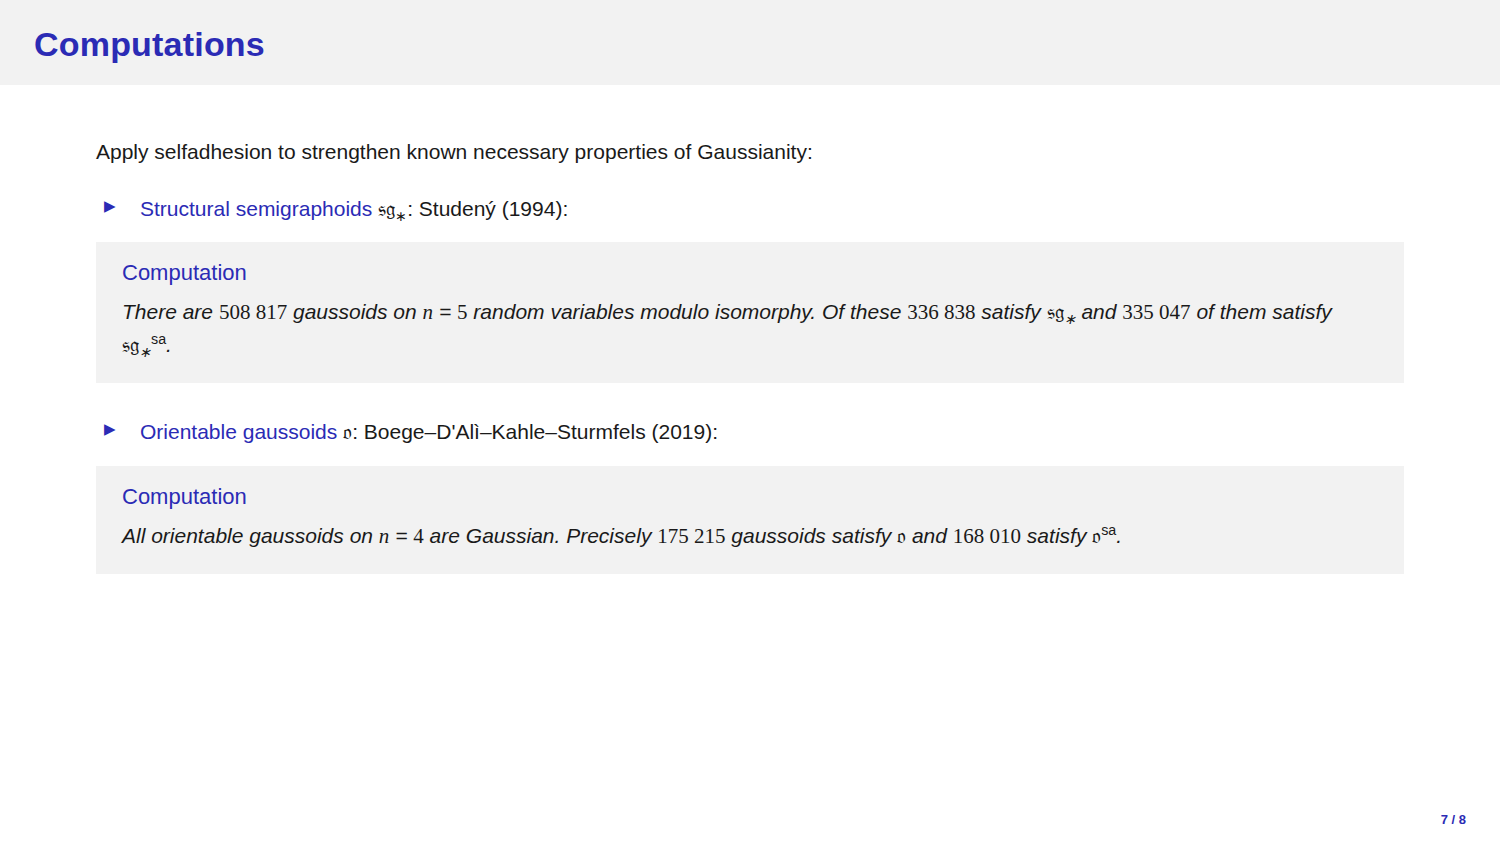Computations
Apply selfadhesion to strengthen known necessary properties of Gaussianity:
Structural semigraphoids 𝔰𝔤∗: Studený (1994):
Computation
There are 508 817 gaussoids on n = 5 random variables modulo isomorphy. Of these 336 838 satisfy 𝔰𝔤∗ and 335 047 of them satisfy 𝔰𝔤∗sa.
Orientable gaussoids 𝔬: Boege–D'Alì–Kahle–Sturmfels (2019):
Computation
All orientable gaussoids on n = 4 are Gaussian. Precisely 175 215 gaussoids satisfy 𝔬 and 168 010 satisfy 𝔬sa.
7 / 8